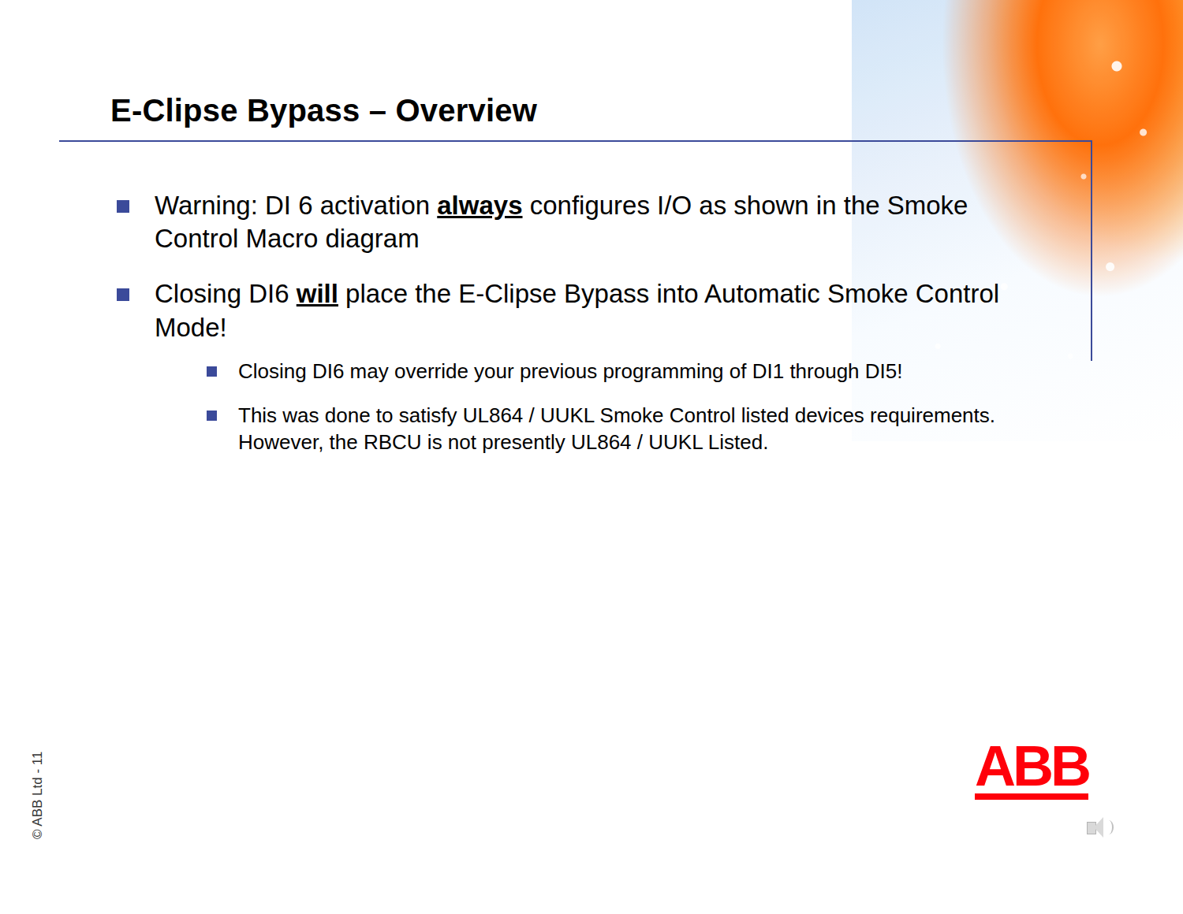E-Clipse Bypass – Overview
Warning: DI 6 activation always configures I/O as shown in the Smoke Control Macro diagram
Closing DI6 will place the E-Clipse Bypass into Automatic Smoke Control Mode!
Closing DI6 may override your previous programming of DI1 through DI5!
This was done to satisfy UL864 / UUKL Smoke Control listed devices requirements. However, the RBCU is not presently UL864 / UUKL Listed.
© ABB Ltd - 11
ABB